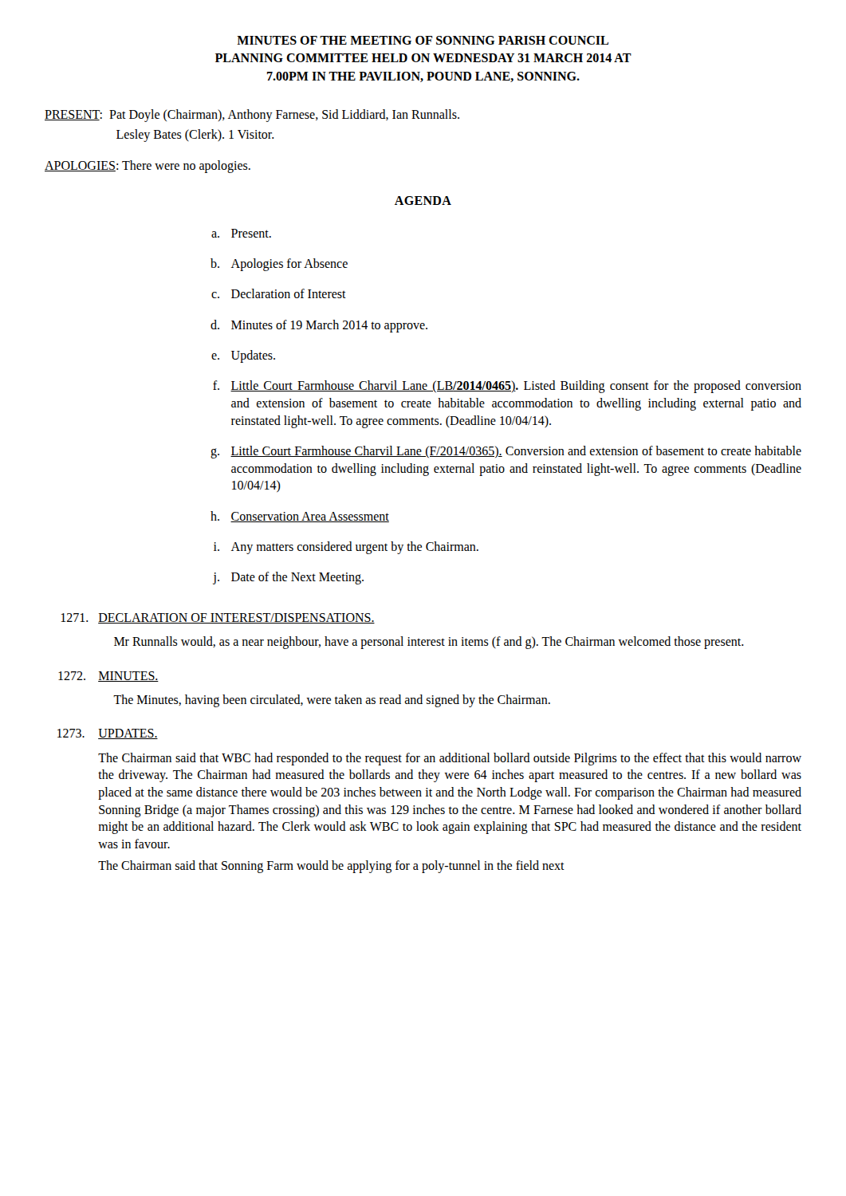Minutes of the Meeting of Sonning Parish Council
Planning Committee held on Wednesday 31 March 2014 at
7.00pm in the Pavilion, Pound Lane, Sonning.
PRESENT: Pat Doyle (Chairman), Anthony Farnese, Sid Liddiard, Ian Runnalls.
Lesley Bates (Clerk). 1 Visitor.
APOLOGIES: There were no apologies.
AGENDA
Present.
Apologies for Absence
Declaration of Interest
Minutes of 19 March 2014 to approve.
Updates.
Little Court Farmhouse Charvil Lane (LB/2014/0465). Listed Building consent for the proposed conversion and extension of basement to create habitable accommodation to dwelling including external patio and reinstated light-well. To agree comments. (Deadline 10/04/14).
Little Court Farmhouse Charvil Lane (F/2014/0365). Conversion and extension of basement to create habitable accommodation to dwelling including external patio and reinstated light-well. To agree comments (Deadline 10/04/14)
Conservation Area Assessment
Any matters considered urgent by the Chairman.
Date of the Next Meeting.
1271. DECLARATION OF INTEREST/DISPENSATIONS.
Mr Runnalls would, as a near neighbour, have a personal interest in items (f and g). The Chairman welcomed those present.
1272. MINUTES.
The Minutes, having been circulated, were taken as read and signed by the Chairman.
1273. UPDATES.
The Chairman said that WBC had responded to the request for an additional bollard outside Pilgrims to the effect that this would narrow the driveway. The Chairman had measured the bollards and they were 64 inches apart measured to the centres. If a new bollard was placed at the same distance there would be 203 inches between it and the North Lodge wall. For comparison the Chairman had measured Sonning Bridge (a major Thames crossing) and this was 129 inches to the centre. M Farnese had looked and wondered if another bollard might be an additional hazard. The Clerk would ask WBC to look again explaining that SPC had measured the distance and the resident was in favour.
The Chairman said that Sonning Farm would be applying for a poly-tunnel in the field next